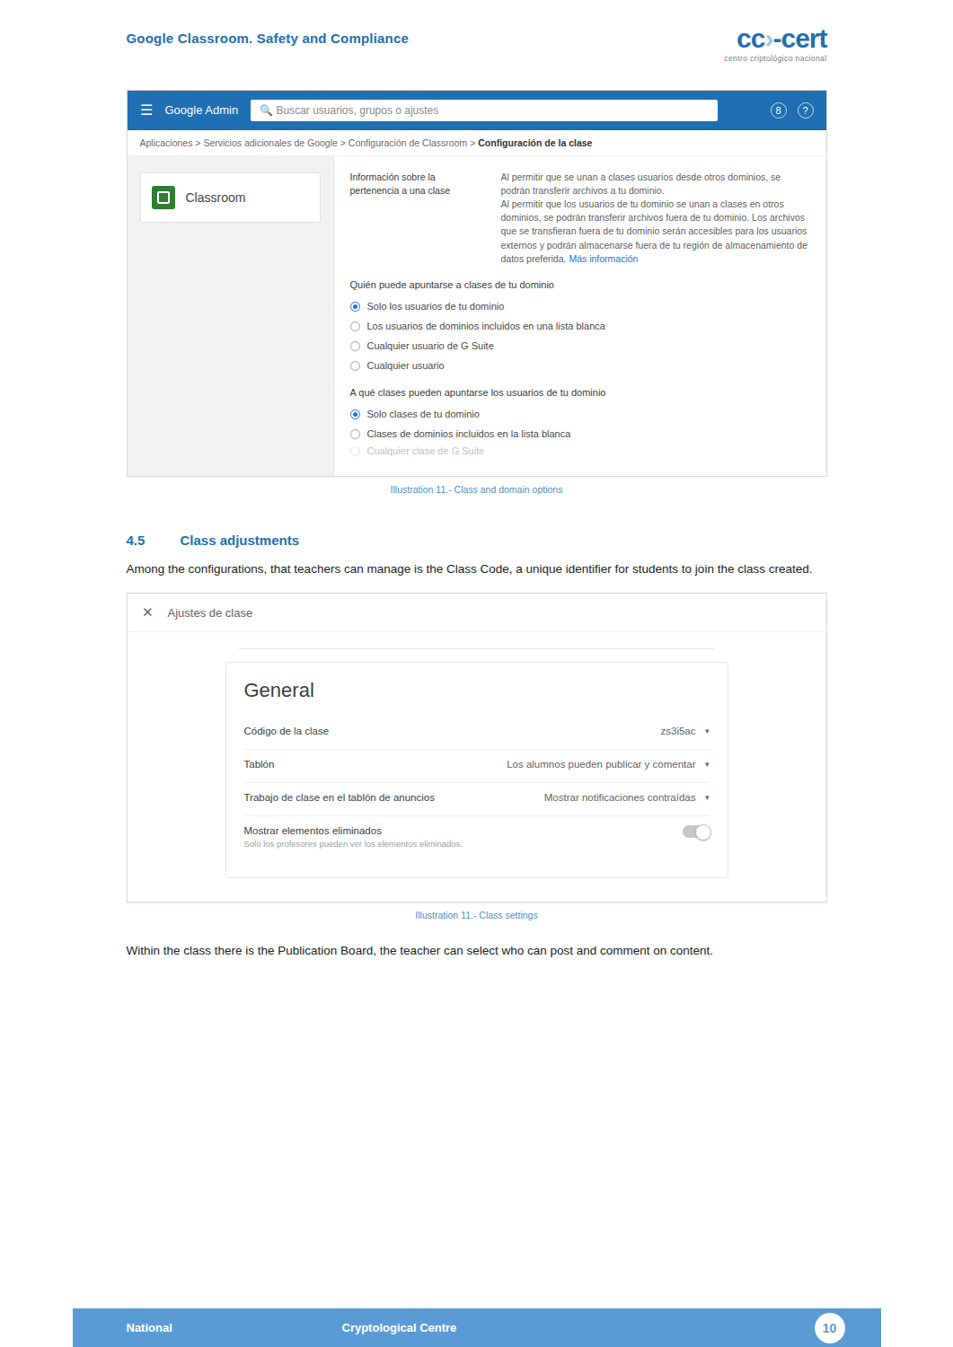Google Classroom. Safety and Compliance
cc›-cert
centro criptológico nacional
☰ Google Admin 🔍 Buscar usuarios, grupos o ajustes 8?
Aplicaciones > Servicios adicionales de Google > Configuración de Classroom > Configuración de la clase
Classroom
Información sobre la pertenencia a una clase
Al permitir que se unan a clases usuarios desde otros dominios, se podrán transferir archivos a tu dominio.
Al permitir que los usuarios de tu dominio se unan a clases en otros dominios, se podrán transferir archivos fuera de tu dominio. Los archivos que se transfieran fuera de tu dominio serán accesibles para los usuarios externos y podrán almacenarse fuera de tu región de almacenamiento de datos preferida. Más información
Quién puede apuntarse a clases de tu dominio
Solo los usuarios de tu dominio
Los usuarios de dominios incluidos en una lista blanca
Cualquier usuario de G Suite
Cualquier usuario
A qué clases pueden apuntarse los usuarios de tu dominio
Solo clases de tu dominio
Clases de dominios incluidos en la lista blanca
Cualquier clase de G Suite
Illustration 11.- Class and domain options
4.5 Class adjustments
Among the configurations, that teachers can manage is the Class Code, a unique identifier for students to join the class created.
✕ Ajustes de clase
General
Código de la clase zs3i5ac ▾
Tablón Los alumnos pueden publicar y comentar ▾
Trabajo de clase en el tablón de anuncios Mostrar notificaciones contraídas ▾
Mostrar elementos eliminados Solo los profesores pueden ver los elementos eliminados.
Illustration 11.- Class settings
Within the class there is the Publication Board, the teacher can select who can post and comment on content.
National Cryptological Centre 10